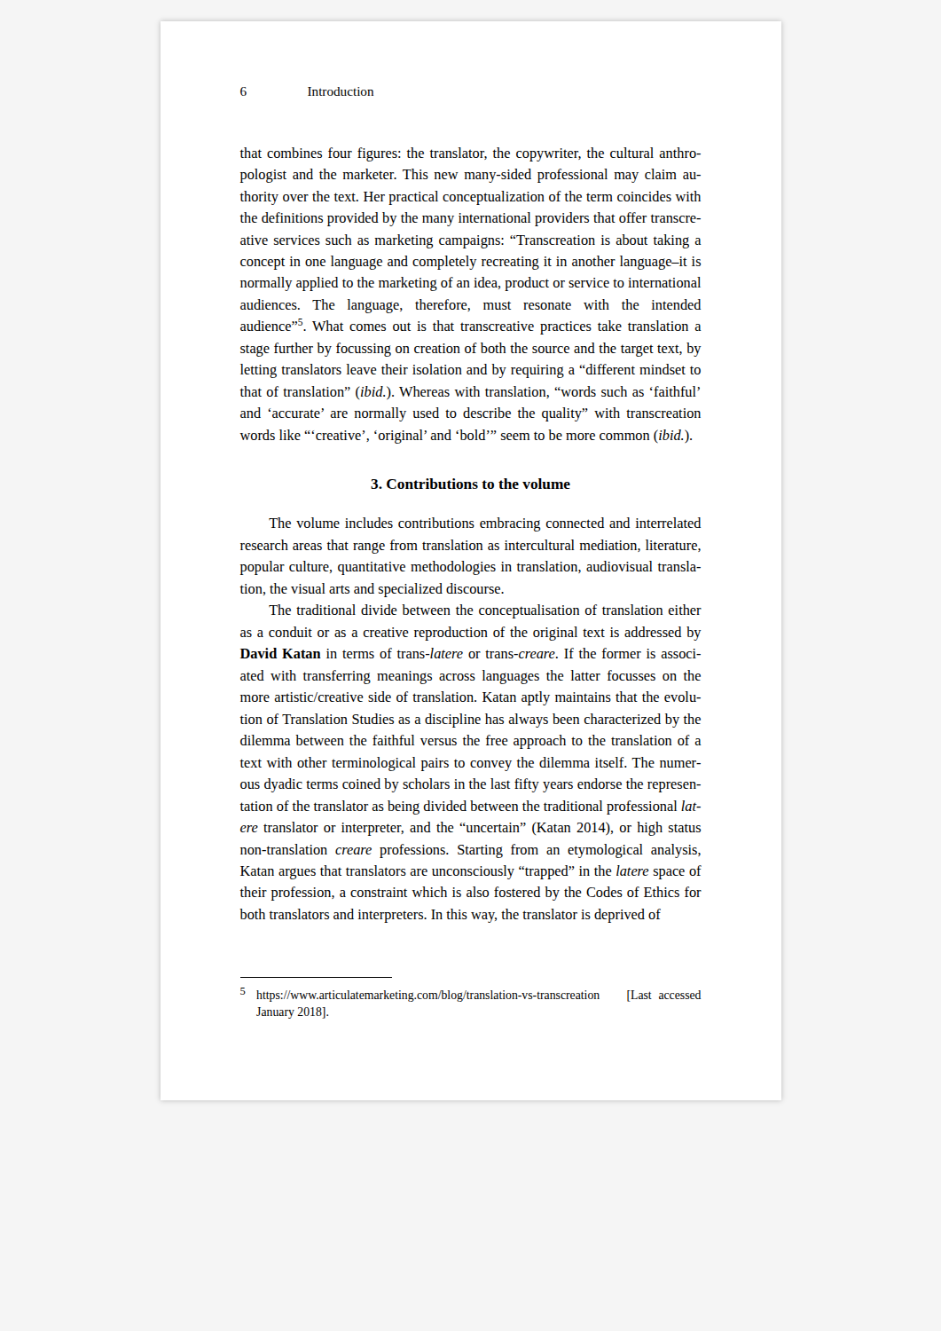6 Introduction
that combines four figures: the translator, the copywriter, the cultural anthropologist and the marketer. This new many-sided professional may claim authority over the text. Her practical conceptualization of the term coincides with the definitions provided by the many international providers that offer transcreative services such as marketing campaigns: “Transcreation is about taking a concept in one language and completely recreating it in another language–it is normally applied to the marketing of an idea, product or service to international audiences. The language, therefore, must resonate with the intended audience”5. What comes out is that transcreative practices take translation a stage further by focussing on creation of both the source and the target text, by letting translators leave their isolation and by requiring a “different mindset to that of translation” (ibid.). Whereas with translation, “words such as ‘faithful’ and ‘accurate’ are normally used to describe the quality” with transcreation words like “‘creative’, ‘original’ and ‘bold’” seem to be more common (ibid.).
3. Contributions to the volume
The volume includes contributions embracing connected and interrelated research areas that range from translation as intercultural mediation, literature, popular culture, quantitative methodologies in translation, audiovisual translation, the visual arts and specialized discourse.
The traditional divide between the conceptualisation of translation either as a conduit or as a creative reproduction of the original text is addressed by David Katan in terms of trans-latere or trans-creare. If the former is associated with transferring meanings across languages the latter focusses on the more artistic/creative side of translation. Katan aptly maintains that the evolution of Translation Studies as a discipline has always been characterized by the dilemma between the faithful versus the free approach to the translation of a text with other terminological pairs to convey the dilemma itself. The numerous dyadic terms coined by scholars in the last fifty years endorse the representation of the translator as being divided between the traditional professional latere translator or interpreter, and the “uncertain” (Katan 2014), or high status non-translation creare professions. Starting from an etymological analysis, Katan argues that translators are unconsciously “trapped” in the latere space of their profession, a constraint which is also fostered by the Codes of Ethics for both translators and interpreters. In this way, the translator is deprived of
5 https://www.articulatemarketing.com/blog/translation-vs-transcreation [Last accessed January 2018].